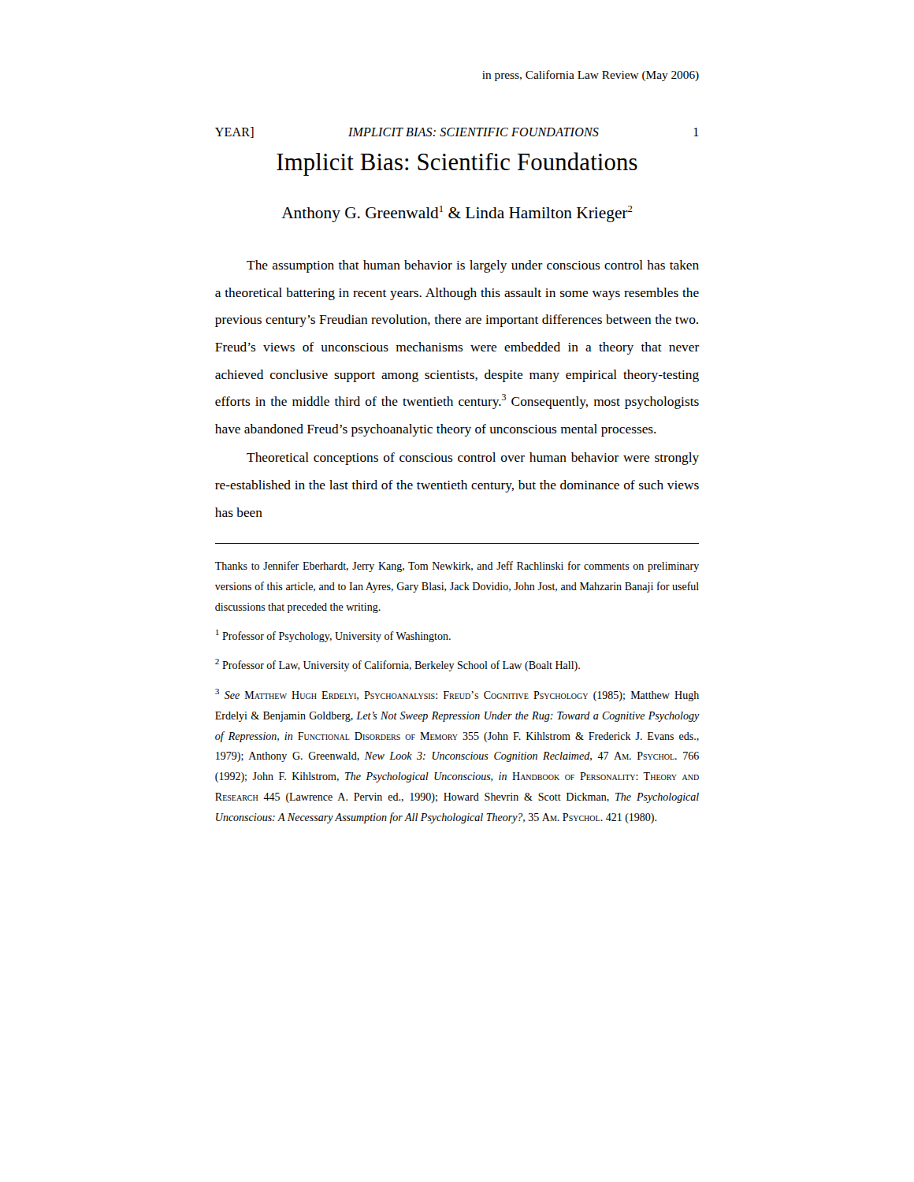in press, California Law Review (May 2006)
YEAR] IMPLICIT BIAS: SCIENTIFIC FOUNDATIONS 1
Implicit Bias: Scientific Foundations
Anthony G. Greenwald1 & Linda Hamilton Krieger2
The assumption that human behavior is largely under conscious control has taken a theoretical battering in recent years. Although this assault in some ways resembles the previous century’s Freudian revolution, there are important differences between the two. Freud’s views of unconscious mechanisms were embedded in a theory that never achieved conclusive support among scientists, despite many empirical theory-testing efforts in the middle third of the twentieth century.3 Consequently, most psychologists have abandoned Freud’s psychoanalytic theory of unconscious mental processes.
Theoretical conceptions of conscious control over human behavior were strongly re-established in the last third of the twentieth century, but the dominance of such views has been
Thanks to Jennifer Eberhardt, Jerry Kang, Tom Newkirk, and Jeff Rachlinski for comments on preliminary versions of this article, and to Ian Ayres, Gary Blasi, Jack Dovidio, John Jost, and Mahzarin Banaji for useful discussions that preceded the writing.
1 Professor of Psychology, University of Washington.
2 Professor of Law, University of California, Berkeley School of Law (Boalt Hall).
3 See Matthew Hugh Erdelyi, Psychoanalysis: Freud’s Cognitive Psychology (1985); Matthew Hugh Erdelyi & Benjamin Goldberg, Let’s Not Sweep Repression Under the Rug: Toward a Cognitive Psychology of Repression, in Functional Disorders of Memory 355 (John F. Kihlstrom & Frederick J. Evans eds., 1979); Anthony G. Greenwald, New Look 3: Unconscious Cognition Reclaimed, 47 Am. Psychol. 766 (1992); John F. Kihlstrom, The Psychological Unconscious, in Handbook of Personality: Theory and Research 445 (Lawrence A. Pervin ed., 1990); Howard Shevrin & Scott Dickman, The Psychological Unconscious: A Necessary Assumption for All Psychological Theory?, 35 Am. Psychol. 421 (1980).